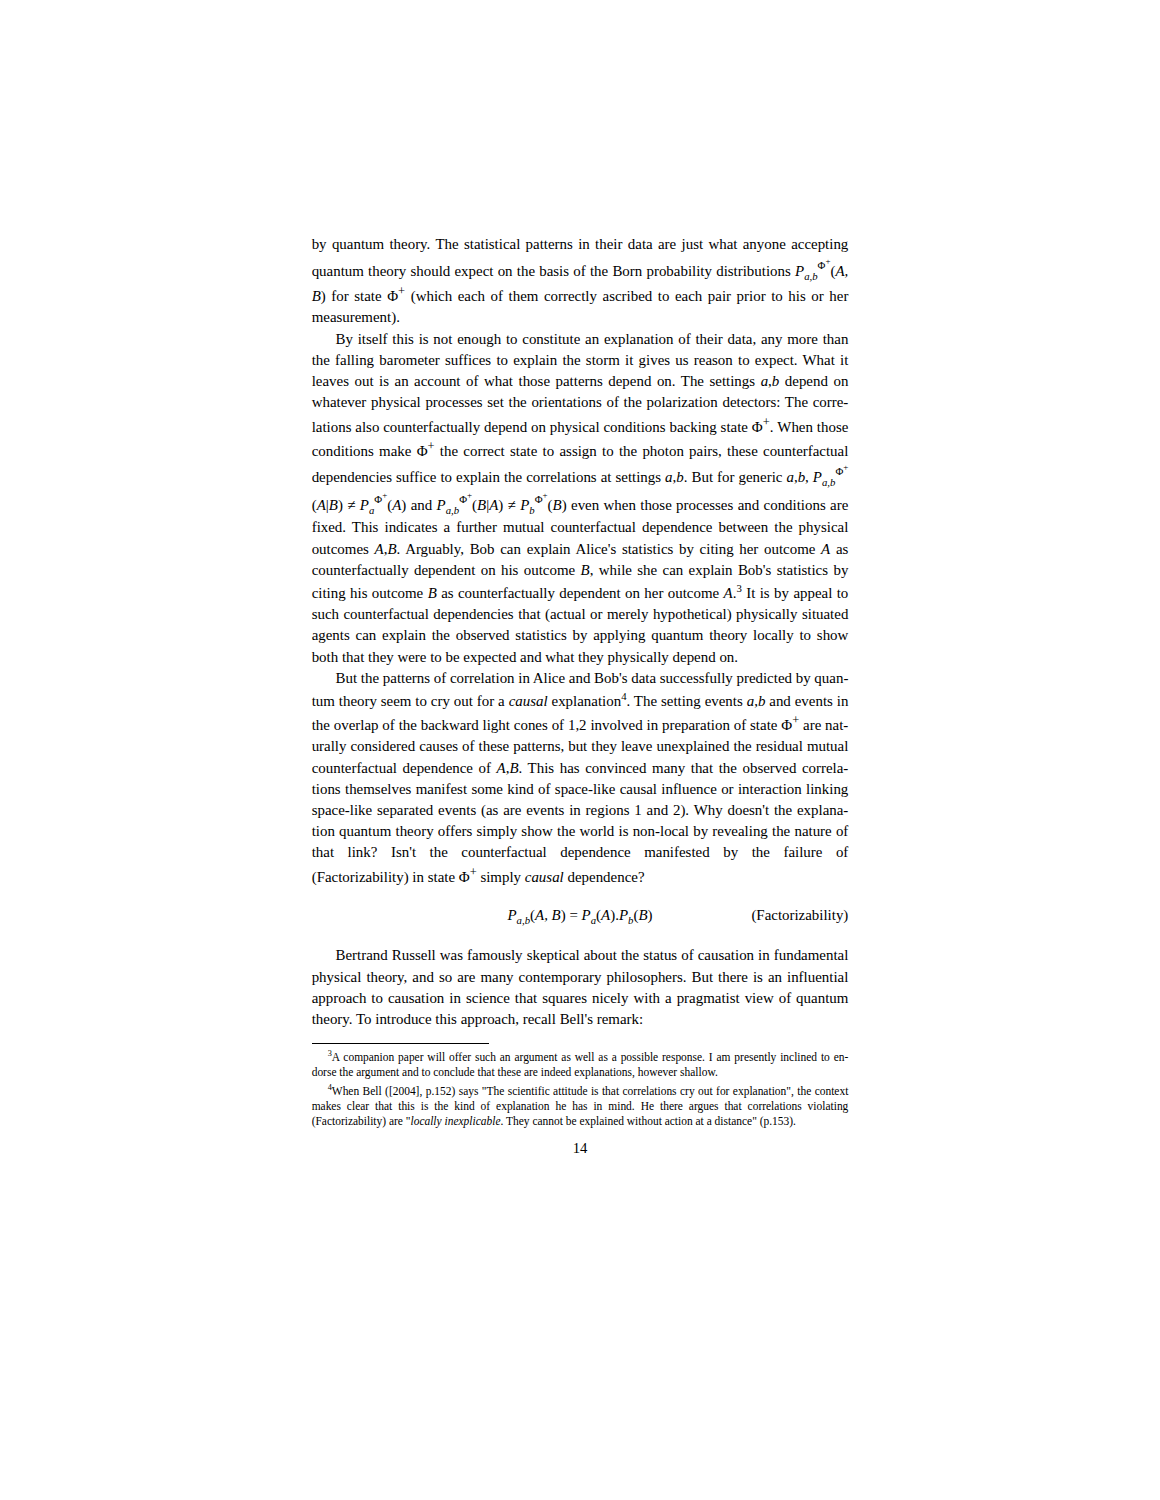by quantum theory. The statistical patterns in their data are just what anyone accepting quantum theory should expect on the basis of the Born probability distributions Pa,bΦ+(A, B) for state Φ+ (which each of them correctly ascribed to each pair prior to his or her measurement).
By itself this is not enough to constitute an explanation of their data, any more than the falling barometer suffices to explain the storm it gives us reason to expect. What it leaves out is an account of what those patterns depend on. The settings a,b depend on whatever physical processes set the orientations of the polarization detectors: The correlations also counterfactually depend on physical conditions backing state Φ+. When those conditions make Φ+ the correct state to assign to the photon pairs, these counterfactual dependencies suffice to explain the correlations at settings a,b. But for generic a,b, Pa,bΦ+(A|B) ≠ PaΦ+(A) and Pa,bΦ+(B|A) ≠ PbΦ+(B) even when those processes and conditions are fixed. This indicates a further mutual counterfactual dependence between the physical outcomes A,B. Arguably, Bob can explain Alice's statistics by citing her outcome A as counterfactually dependent on his outcome B, while she can explain Bob's statistics by citing his outcome B as counterfactually dependent on her outcome A.3 It is by appeal to such counterfactual dependencies that (actual or merely hypothetical) physically situated agents can explain the observed statistics by applying quantum theory locally to show both that they were to be expected and what they physically depend on.
But the patterns of correlation in Alice and Bob's data successfully predicted by quantum theory seem to cry out for a causal explanation4. The setting events a,b and events in the overlap of the backward light cones of 1,2 involved in preparation of state Φ+ are naturally considered causes of these patterns, but they leave unexplained the residual mutual counterfactual dependence of A,B. This has convinced many that the observed correlations themselves manifest some kind of space-like causal influence or interaction linking space-like separated events (as are events in regions 1 and 2). Why doesn't the explanation quantum theory offers simply show the world is non-local by revealing the nature of that link? Isn't the counterfactual dependence manifested by the failure of (Factorizability) in state Φ+ simply causal dependence?
Pa,b(A, B) = Pa(A).Pb(B) (Factorizability)
Bertrand Russell was famously skeptical about the status of causation in fundamental physical theory, and so are many contemporary philosophers. But there is an influential approach to causation in science that squares nicely with a pragmatist view of quantum theory. To introduce this approach, recall Bell's remark:
3 A companion paper will offer such an argument as well as a possible response. I am presently inclined to endorse the argument and to conclude that these are indeed explanations, however shallow.
4 When Bell ([2004], p.152) says "The scientific attitude is that correlations cry out for explanation", the context makes clear that this is the kind of explanation he has in mind. He there argues that correlations violating (Factorizability) are "locally inexplicable. They cannot be explained without action at a distance" (p.153).
14